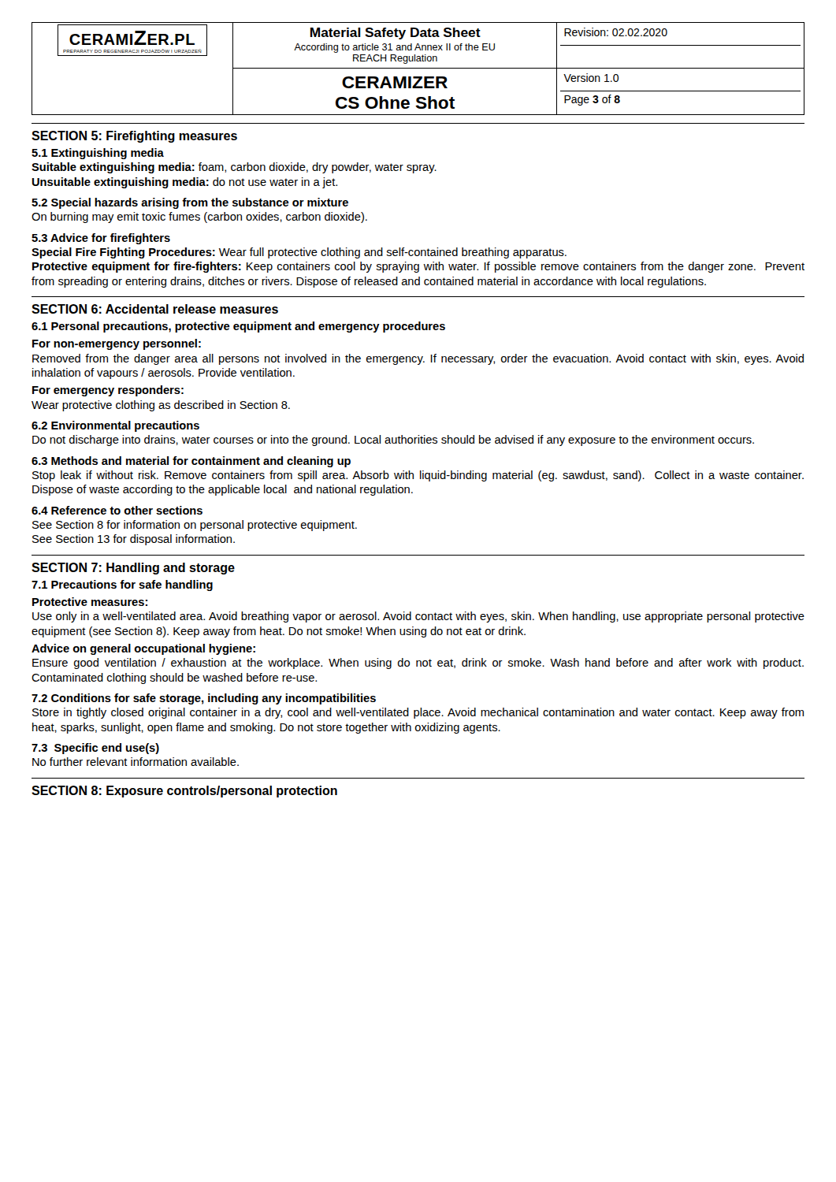| CERAMI Z ER.PL PREPARATY DO REGENERACJI POJAZDÓW I URZĄDZEŃ | Material Safety Data Sheet According to article 31 and Annex II of the EU REACH Regulation | / Revision: 02.02.2020 / |
| CERAMIZER CS Ohne Shot | / Version 1.0 / / Page 3 of 8 / |
SECTION 5: Firefighting measures
5.1 Extinguishing media
Suitable extinguishing media: foam, carbon dioxide, dry powder, water spray.
Unsuitable extinguishing media: do not use water in a jet.
5.2 Special hazards arising from the substance or mixture
On burning may emit toxic fumes (carbon oxides, carbon dioxide).
5.3 Advice for firefighters
Special Fire Fighting Procedures: Wear full protective clothing and self-contained breathing apparatus.
Protective equipment for fire-fighters: Keep containers cool by spraying with water. If possible remove containers from the danger zone. Prevent from spreading or entering drains, ditches or rivers. Dispose of released and contained material in accordance with local regulations.
SECTION 6: Accidental release measures
6.1 Personal precautions, protective equipment and emergency procedures
For non-emergency personnel:
Removed from the danger area all persons not involved in the emergency. If necessary, order the evacuation. Avoid contact with skin, eyes. Avoid inhalation of vapours / aerosols. Provide ventilation.
For emergency responders:
Wear protective clothing as described in Section 8.
6.2 Environmental precautions
Do not discharge into drains, water courses or into the ground. Local authorities should be advised if any exposure to the environment occurs.
6.3 Methods and material for containment and cleaning up
Stop leak if without risk. Remove containers from spill area. Absorb with liquid-binding material (eg. sawdust, sand). Collect in a waste container. Dispose of waste according to the applicable local and national regulation.
6.4 Reference to other sections
See Section 8 for information on personal protective equipment.
See Section 13 for disposal information.
SECTION 7: Handling and storage
7.1 Precautions for safe handling
Protective measures:
Use only in a well-ventilated area. Avoid breathing vapor or aerosol. Avoid contact with eyes, skin. When handling, use appropriate personal protective equipment (see Section 8). Keep away from heat. Do not smoke! When using do not eat or drink.
Advice on general occupational hygiene:
Ensure good ventilation / exhaustion at the workplace. When using do not eat, drink or smoke. Wash hand before and after work with product. Contaminated clothing should be washed before re-use.
7.2 Conditions for safe storage, including any incompatibilities
Store in tightly closed original container in a dry, cool and well-ventilated place. Avoid mechanical contamination and water contact. Keep away from heat, sparks, sunlight, open flame and smoking. Do not store together with oxidizing agents.
7.3 Specific end use(s)
No further relevant information available.
SECTION 8: Exposure controls/personal protection